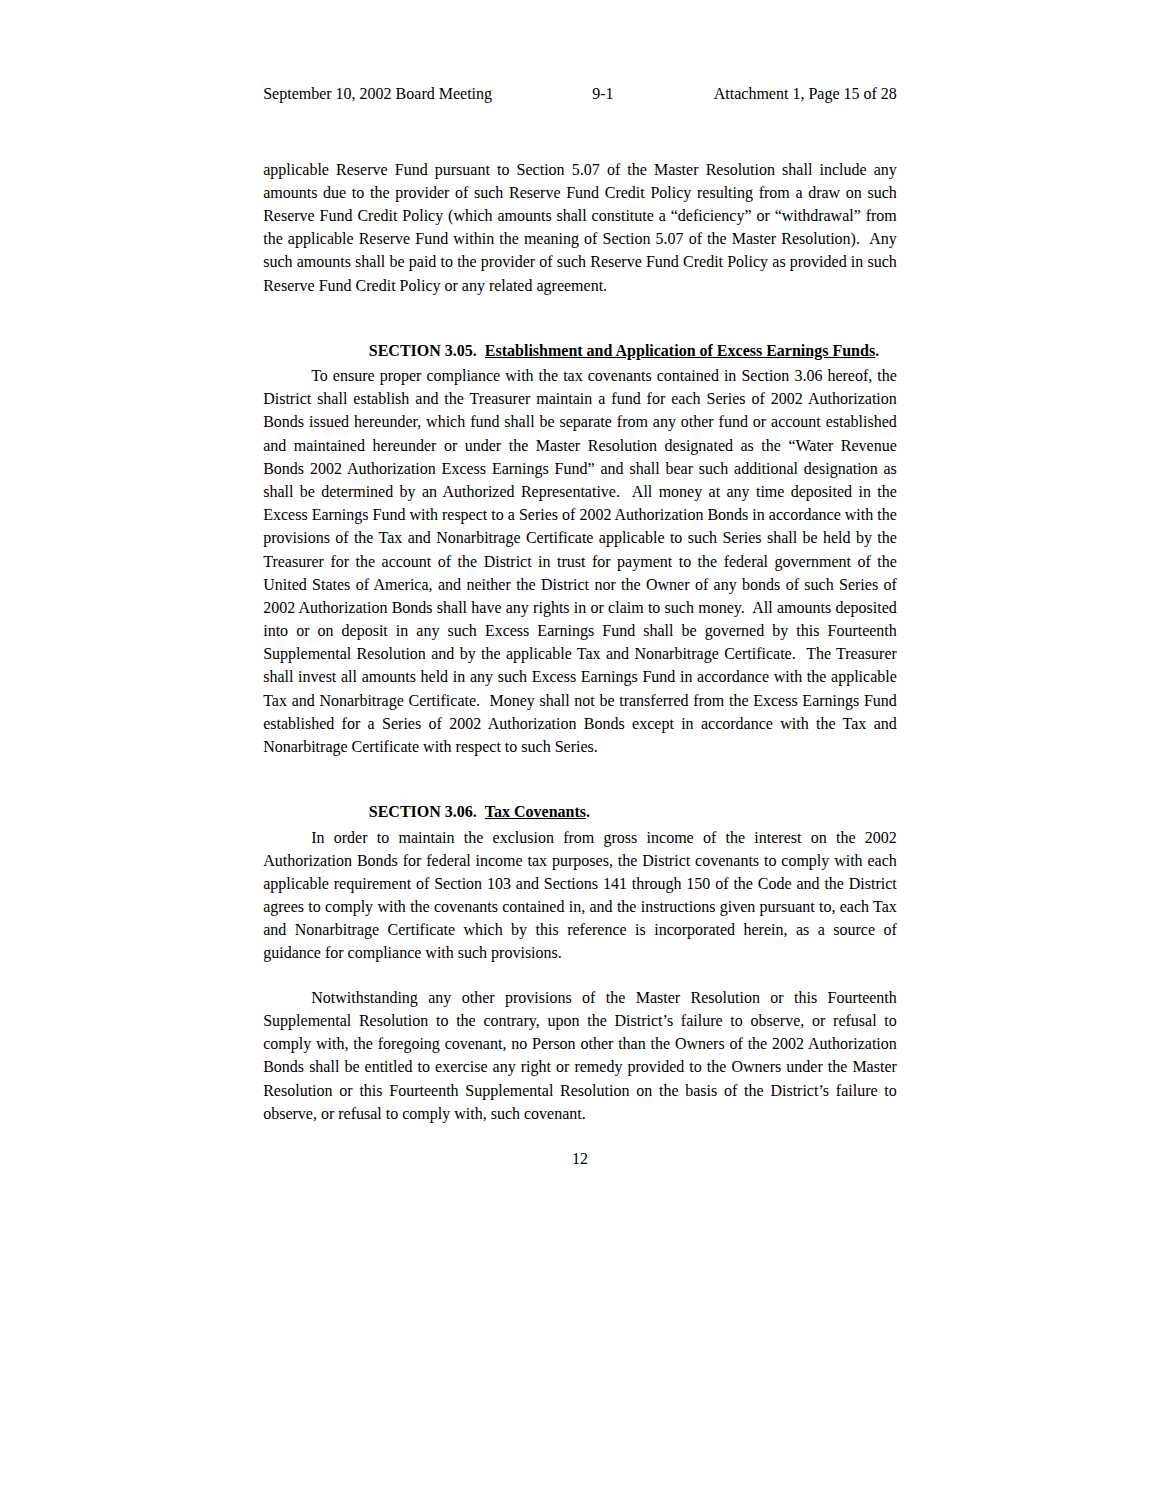September 10, 2002 Board Meeting
9-1
Attachment 1, Page 15 of 28
applicable Reserve Fund pursuant to Section 5.07 of the Master Resolution shall include any amounts due to the provider of such Reserve Fund Credit Policy resulting from a draw on such Reserve Fund Credit Policy (which amounts shall constitute a “deficiency” or “withdrawal” from the applicable Reserve Fund within the meaning of Section 5.07 of the Master Resolution). Any such amounts shall be paid to the provider of such Reserve Fund Credit Policy as provided in such Reserve Fund Credit Policy or any related agreement.
SECTION 3.05. Establishment and Application of Excess Earnings Funds.
To ensure proper compliance with the tax covenants contained in Section 3.06 hereof, the District shall establish and the Treasurer maintain a fund for each Series of 2002 Authorization Bonds issued hereunder, which fund shall be separate from any other fund or account established and maintained hereunder or under the Master Resolution designated as the “Water Revenue Bonds 2002 Authorization Excess Earnings Fund” and shall bear such additional designation as shall be determined by an Authorized Representative. All money at any time deposited in the Excess Earnings Fund with respect to a Series of 2002 Authorization Bonds in accordance with the provisions of the Tax and Nonarbitrage Certificate applicable to such Series shall be held by the Treasurer for the account of the District in trust for payment to the federal government of the United States of America, and neither the District nor the Owner of any bonds of such Series of 2002 Authorization Bonds shall have any rights in or claim to such money. All amounts deposited into or on deposit in any such Excess Earnings Fund shall be governed by this Fourteenth Supplemental Resolution and by the applicable Tax and Nonarbitrage Certificate. The Treasurer shall invest all amounts held in any such Excess Earnings Fund in accordance with the applicable Tax and Nonarbitrage Certificate. Money shall not be transferred from the Excess Earnings Fund established for a Series of 2002 Authorization Bonds except in accordance with the Tax and Nonarbitrage Certificate with respect to such Series.
SECTION 3.06. Tax Covenants.
In order to maintain the exclusion from gross income of the interest on the 2002 Authorization Bonds for federal income tax purposes, the District covenants to comply with each applicable requirement of Section 103 and Sections 141 through 150 of the Code and the District agrees to comply with the covenants contained in, and the instructions given pursuant to, each Tax and Nonarbitrage Certificate which by this reference is incorporated herein, as a source of guidance for compliance with such provisions.
Notwithstanding any other provisions of the Master Resolution or this Fourteenth Supplemental Resolution to the contrary, upon the District’s failure to observe, or refusal to comply with, the foregoing covenant, no Person other than the Owners of the 2002 Authorization Bonds shall be entitled to exercise any right or remedy provided to the Owners under the Master Resolution or this Fourteenth Supplemental Resolution on the basis of the District’s failure to observe, or refusal to comply with, such covenant.
12